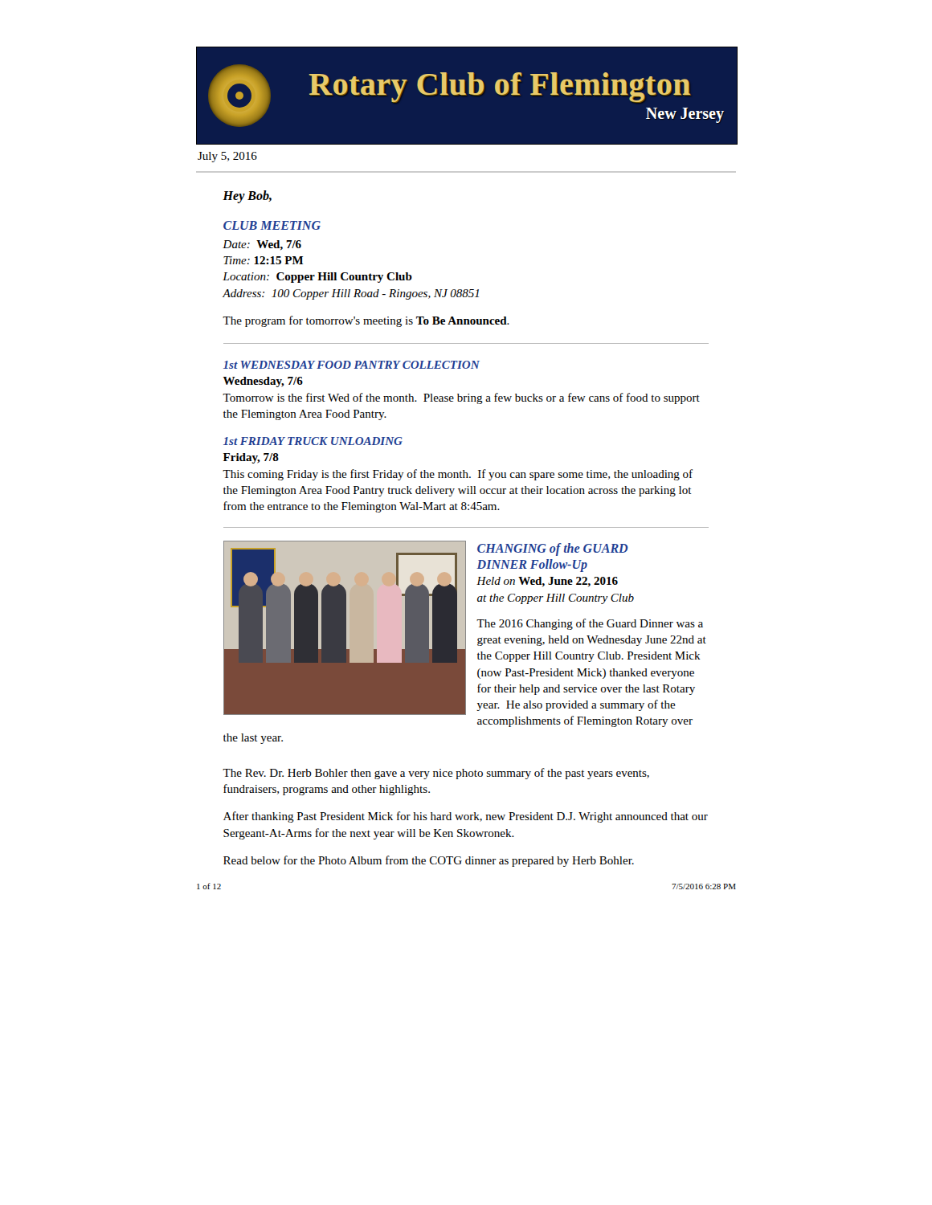Rotary Club of Flemington
New Jersey
July 5, 2016
Hey Bob,
CLUB MEETING
Date: Wed, 7/6
Time: 12:15 PM
Location: Copper Hill Country Club
Address: 100 Copper Hill Road - Ringoes, NJ 08851
The program for tomorrow's meeting is To Be Announced.
1st WEDNESDAY FOOD PANTRY COLLECTION
Wednesday, 7/6
Tomorrow is the first Wed of the month. Please bring a few bucks or a few cans of food to support the Flemington Area Food Pantry.
1st FRIDAY TRUCK UNLOADING
Friday, 7/8
This coming Friday is the first Friday of the month. If you can spare some time, the unloading of the Flemington Area Food Pantry truck delivery will occur at their location across the parking lot from the entrance to the Flemington Wal-Mart at 8:45am.
CHANGING of the GUARD
DINNER Follow-Up
Held on Wed, June 22, 2016
at the Copper Hill Country Club
The 2016 Changing of the Guard Dinner was a great evening, held on Wednesday June 22nd at the Copper Hill Country Club. President Mick (now Past-President Mick) thanked everyone for their help and service over the last Rotary year. He also provided a summary of the accomplishments of Flemington Rotary over the last year.
The Rev. Dr. Herb Bohler then gave a very nice photo summary of the past years events, fundraisers, programs and other highlights.
After thanking Past President Mick for his hard work, new President D.J. Wright announced that our Sergeant-At-Arms for the next year will be Ken Skowronek.
Read below for the Photo Album from the COTG dinner as prepared by Herb Bohler.
1 of 12 7/5/2016 6:28 PM